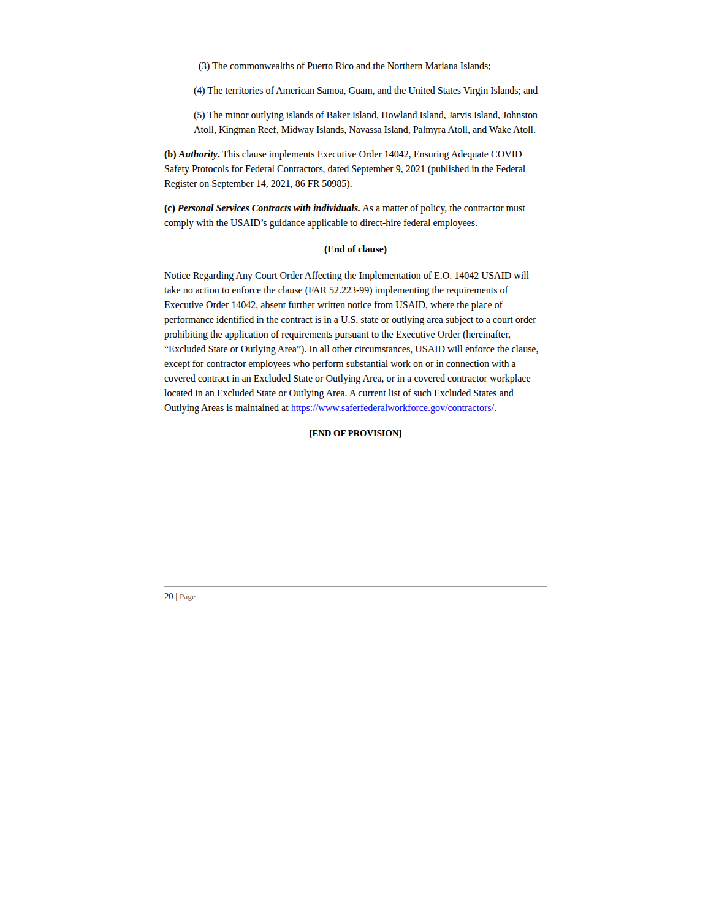(3) The commonwealths of Puerto Rico and the Northern Mariana Islands;
(4) The territories of American Samoa, Guam, and the United States Virgin Islands; and
(5) The minor outlying islands of Baker Island, Howland Island, Jarvis Island, Johnston Atoll, Kingman Reef, Midway Islands, Navassa Island, Palmyra Atoll, and Wake Atoll.
(b) Authority. This clause implements Executive Order 14042, Ensuring Adequate COVID Safety Protocols for Federal Contractors, dated September 9, 2021 (published in the Federal Register on September 14, 2021, 86 FR 50985).
(c) Personal Services Contracts with individuals. As a matter of policy, the contractor must comply with the USAID’s guidance applicable to direct-hire federal employees.
(End of clause)
Notice Regarding Any Court Order Affecting the Implementation of E.O. 14042 USAID will take no action to enforce the clause (FAR 52.223-99) implementing the requirements of Executive Order 14042, absent further written notice from USAID, where the place of performance identified in the contract is in a U.S. state or outlying area subject to a court order prohibiting the application of requirements pursuant to the Executive Order (hereinafter, “Excluded State or Outlying Area”). In all other circumstances, USAID will enforce the clause, except for contractor employees who perform substantial work on or in connection with a covered contract in an Excluded State or Outlying Area, or in a covered contractor workplace located in an Excluded State or Outlying Area. A current list of such Excluded States and Outlying Areas is maintained at https://www.saferfederalworkforce.gov/contractors/.
[END OF PROVISION]
20 | Page